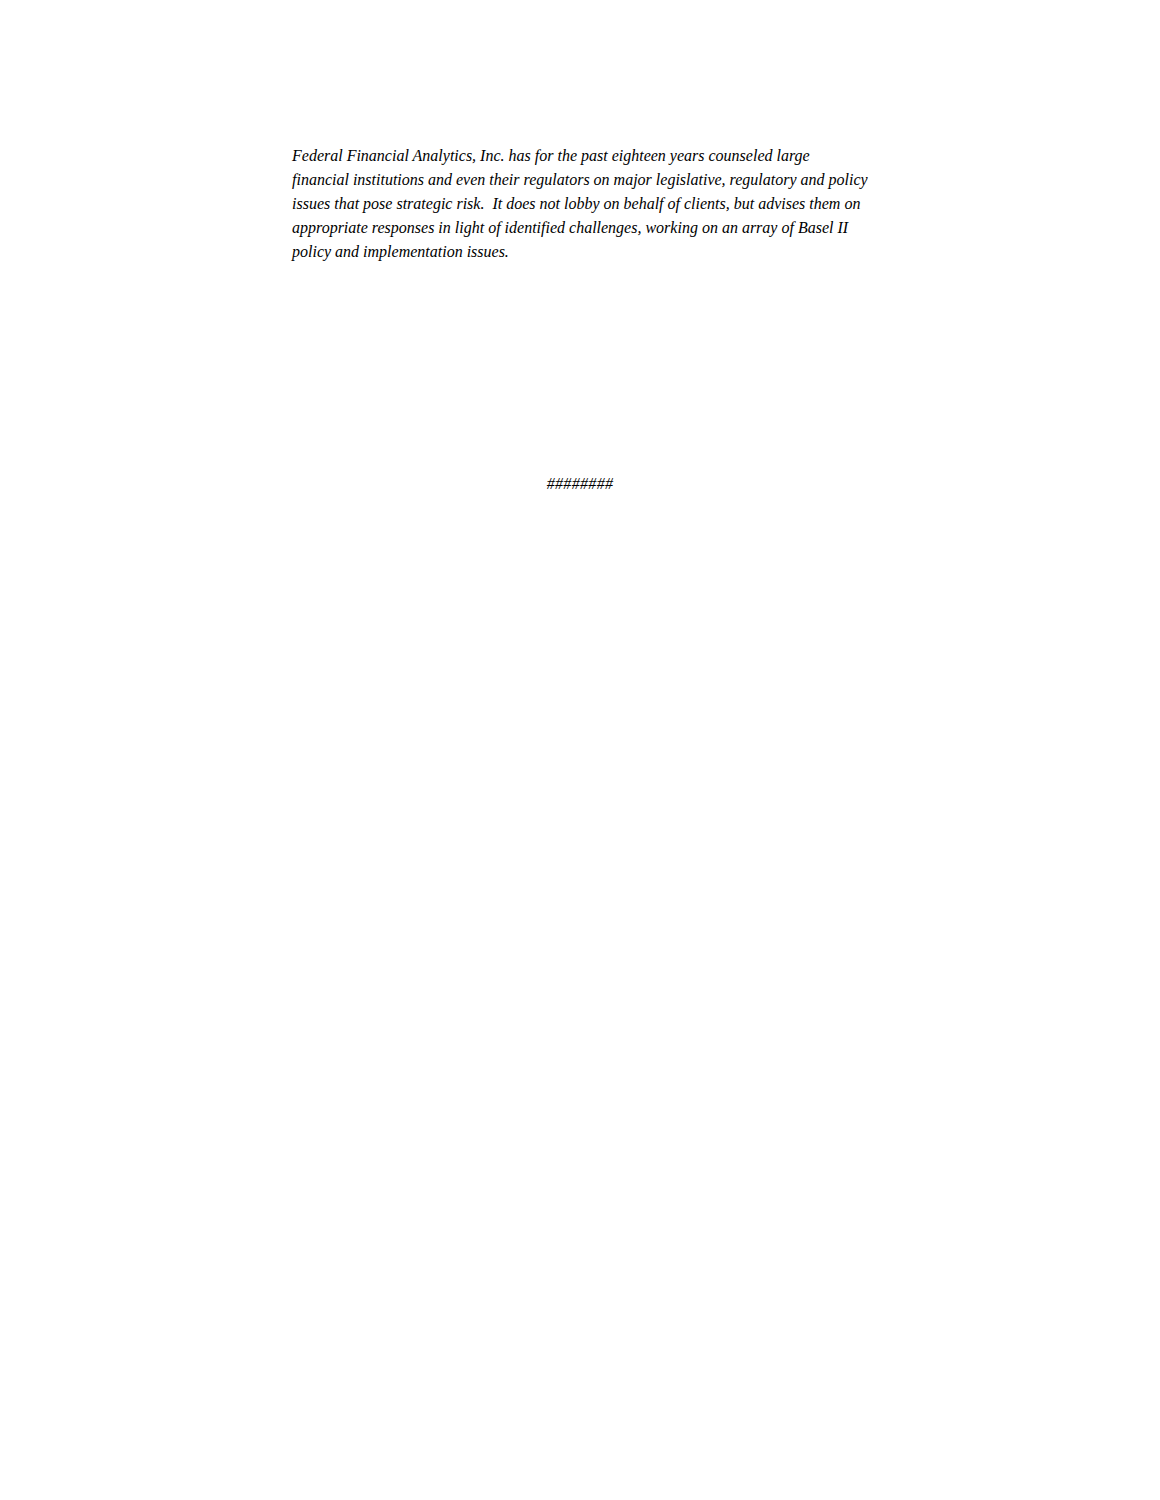Federal Financial Analytics, Inc. has for the past eighteen years counseled large financial institutions and even their regulators on major legislative, regulatory and policy issues that pose strategic risk. It does not lobby on behalf of clients, but advises them on appropriate responses in light of identified challenges, working on an array of Basel II policy and implementation issues.
########